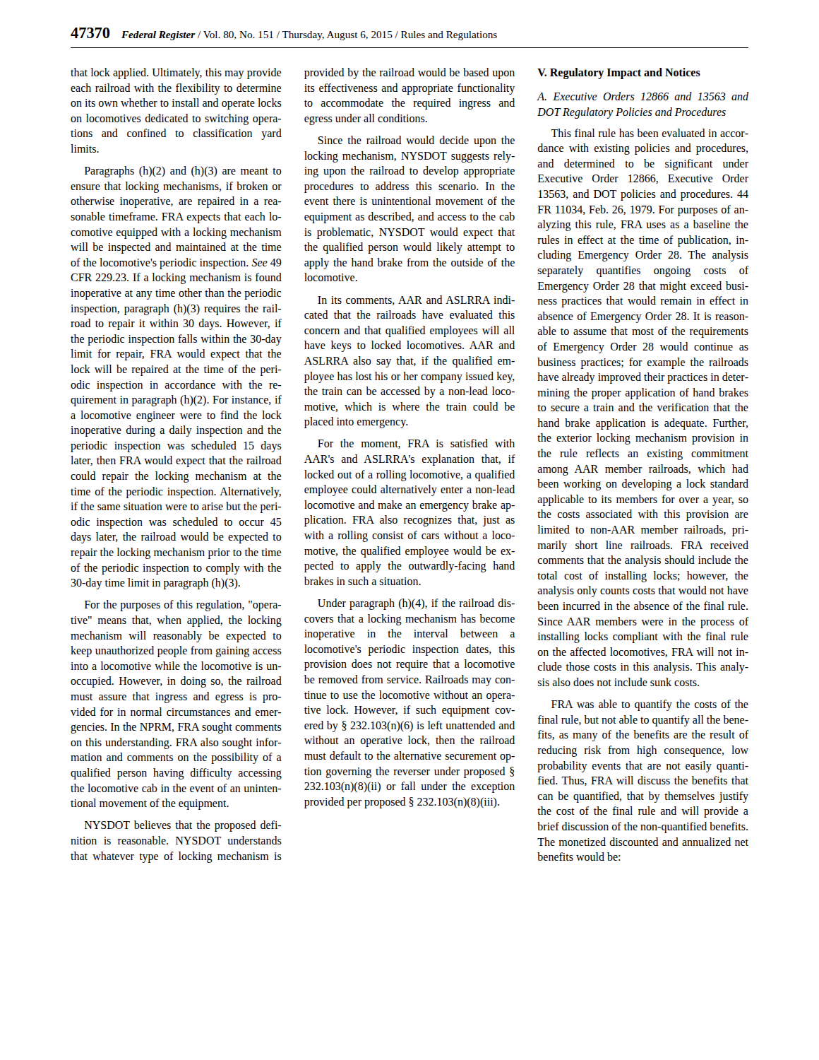47370 Federal Register / Vol. 80, No. 151 / Thursday, August 6, 2015 / Rules and Regulations
that lock applied. Ultimately, this may provide each railroad with the flexibility to determine on its own whether to install and operate locks on locomotives dedicated to switching operations and confined to classification yard limits.
Paragraphs (h)(2) and (h)(3) are meant to ensure that locking mechanisms, if broken or otherwise inoperative, are repaired in a reasonable timeframe. FRA expects that each locomotive equipped with a locking mechanism will be inspected and maintained at the time of the locomotive's periodic inspection. See 49 CFR 229.23. If a locking mechanism is found inoperative at any time other than the periodic inspection, paragraph (h)(3) requires the railroad to repair it within 30 days. However, if the periodic inspection falls within the 30-day limit for repair, FRA would expect that the lock will be repaired at the time of the periodic inspection in accordance with the requirement in paragraph (h)(2). For instance, if a locomotive engineer were to find the lock inoperative during a daily inspection and the periodic inspection was scheduled 15 days later, then FRA would expect that the railroad could repair the locking mechanism at the time of the periodic inspection. Alternatively, if the same situation were to arise but the periodic inspection was scheduled to occur 45 days later, the railroad would be expected to repair the locking mechanism prior to the time of the periodic inspection to comply with the 30-day time limit in paragraph (h)(3).
For the purposes of this regulation, "operative" means that, when applied, the locking mechanism will reasonably be expected to keep unauthorized people from gaining access into a locomotive while the locomotive is unoccupied. However, in doing so, the railroad must assure that ingress and egress is provided for in normal circumstances and emergencies. In the NPRM, FRA sought comments on this understanding. FRA also sought information and comments on the possibility of a qualified person having difficulty accessing the locomotive cab in the event of an unintentional movement of the equipment.
NYSDOT believes that the proposed definition is reasonable. NYSDOT understands that whatever type of locking mechanism is provided by the railroad would be based upon its effectiveness and appropriate functionality to accommodate the required ingress and egress under all conditions.
Since the railroad would decide upon the locking mechanism, NYSDOT suggests relying upon the railroad to develop appropriate procedures to address this scenario. In the event there is unintentional movement of the equipment as described, and access to the cab is problematic, NYSDOT would expect that the qualified person would likely attempt to apply the hand brake from the outside of the locomotive.
In its comments, AAR and ASLRRA indicated that the railroads have evaluated this concern and that qualified employees will all have keys to locked locomotives. AAR and ASLRRA also say that, if the qualified employee has lost his or her company issued key, the train can be accessed by a non-lead locomotive, which is where the train could be placed into emergency.
For the moment, FRA is satisfied with AAR's and ASLRRA's explanation that, if locked out of a rolling locomotive, a qualified employee could alternatively enter a non-lead locomotive and make an emergency brake application. FRA also recognizes that, just as with a rolling consist of cars without a locomotive, the qualified employee would be expected to apply the outwardly-facing hand brakes in such a situation.
Under paragraph (h)(4), if the railroad discovers that a locking mechanism has become inoperative in the interval between a locomotive's periodic inspection dates, this provision does not require that a locomotive be removed from service. Railroads may continue to use the locomotive without an operative lock. However, if such equipment covered by § 232.103(n)(6) is left unattended and without an operative lock, then the railroad must default to the alternative securement option governing the reverser under proposed § 232.103(n)(8)(ii) or fall under the exception provided per proposed § 232.103(n)(8)(iii).
V. Regulatory Impact and Notices
A. Executive Orders 12866 and 13563 and DOT Regulatory Policies and Procedures
This final rule has been evaluated in accordance with existing policies and procedures, and determined to be significant under Executive Order 12866, Executive Order 13563, and DOT policies and procedures. 44 FR 11034, Feb. 26, 1979. For purposes of analyzing this rule, FRA uses as a baseline the rules in effect at the time of publication, including Emergency Order 28. The analysis separately quantifies ongoing costs of Emergency Order 28 that might exceed business practices that would remain in effect in absence of Emergency Order 28. It is reasonable to assume that most of the requirements of Emergency Order 28 would continue as business practices; for example the railroads have already improved their practices in determining the proper application of hand brakes to secure a train and the verification that the hand brake application is adequate. Further, the exterior locking mechanism provision in the rule reflects an existing commitment among AAR member railroads, which had been working on developing a lock standard applicable to its members for over a year, so the costs associated with this provision are limited to non-AAR member railroads, primarily short line railroads. FRA received comments that the analysis should include the total cost of installing locks; however, the analysis only counts costs that would not have been incurred in the absence of the final rule. Since AAR members were in the process of installing locks compliant with the final rule on the affected locomotives, FRA will not include those costs in this analysis. This analysis also does not include sunk costs.
FRA was able to quantify the costs of the final rule, but not able to quantify all the benefits, as many of the benefits are the result of reducing risk from high consequence, low probability events that are not easily quantified. Thus, FRA will discuss the benefits that can be quantified, that by themselves justify the cost of the final rule and will provide a brief discussion of the non-quantified benefits. The monetized discounted and annualized net benefits would be: